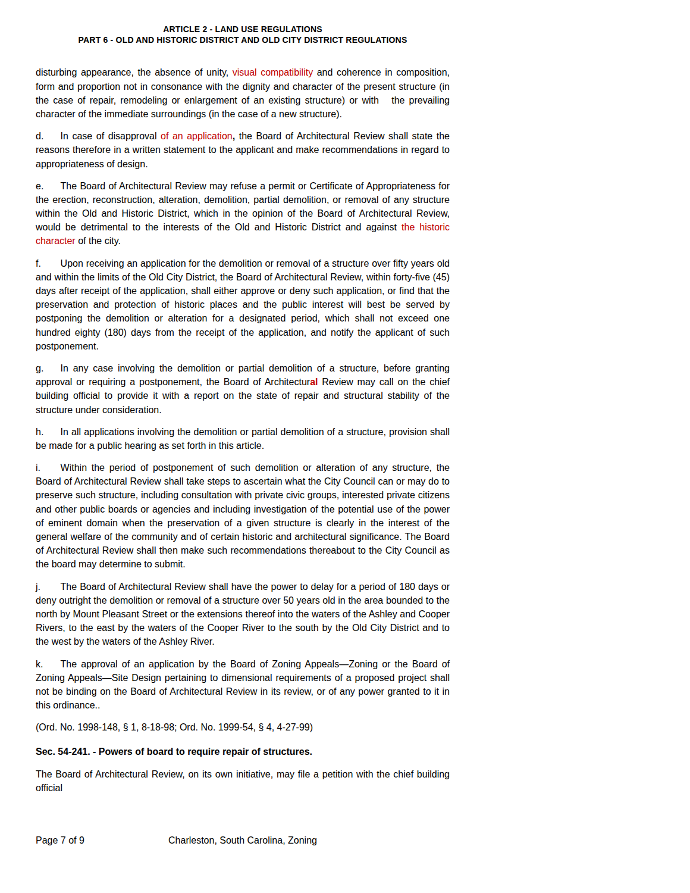ARTICLE 2 - LAND USE REGULATIONS
PART 6 - OLD AND HISTORIC DISTRICT AND OLD CITY DISTRICT REGULATIONS
disturbing appearance, the absence of unity, visual compatibility and coherence in composition, form and proportion not in consonance with the dignity and character of the present structure (in the case of repair, remodeling or enlargement of an existing structure) or with the prevailing character of the immediate surroundings (in the case of a new structure).
d. In case of disapproval of an application, the Board of Architectural Review shall state the reasons therefore in a written statement to the applicant and make recommendations in regard to appropriateness of design.
e. The Board of Architectural Review may refuse a permit or Certificate of Appropriateness for the erection, reconstruction, alteration, demolition, partial demolition, or removal of any structure within the Old and Historic District, which in the opinion of the Board of Architectural Review, would be detrimental to the interests of the Old and Historic District and against the historic character of the city.
f. Upon receiving an application for the demolition or removal of a structure over fifty years old and within the limits of the Old City District, the Board of Architectural Review, within forty-five (45) days after receipt of the application, shall either approve or deny such application, or find that the preservation and protection of historic places and the public interest will best be served by postponing the demolition or alteration for a designated period, which shall not exceed one hundred eighty (180) days from the receipt of the application, and notify the applicant of such postponement.
g. In any case involving the demolition or partial demolition of a structure, before granting approval or requiring a postponement, the Board of Architectural Review may call on the chief building official to provide it with a report on the state of repair and structural stability of the structure under consideration.
h. In all applications involving the demolition or partial demolition of a structure, provision shall be made for a public hearing as set forth in this article.
i. Within the period of postponement of such demolition or alteration of any structure, the Board of Architectural Review shall take steps to ascertain what the City Council can or may do to preserve such structure, including consultation with private civic groups, interested private citizens and other public boards or agencies and including investigation of the potential use of the power of eminent domain when the preservation of a given structure is clearly in the interest of the general welfare of the community and of certain historic and architectural significance. The Board of Architectural Review shall then make such recommendations thereabout to the City Council as the board may determine to submit.
j. The Board of Architectural Review shall have the power to delay for a period of 180 days or deny outright the demolition or removal of a structure over 50 years old in the area bounded to the north by Mount Pleasant Street or the extensions thereof into the waters of the Ashley and Cooper Rivers, to the east by the waters of the Cooper River to the south by the Old City District and to the west by the waters of the Ashley River.
k. The approval of an application by the Board of Zoning Appeals—Zoning or the Board of Zoning Appeals—Site Design pertaining to dimensional requirements of a proposed project shall not be binding on the Board of Architectural Review in its review, or of any power granted to it in this ordinance..
(Ord. No. 1998-148, § 1, 8-18-98; Ord. No. 1999-54, § 4, 4-27-99)
Sec. 54-241. - Powers of board to require repair of structures.
The Board of Architectural Review, on its own initiative, may file a petition with the chief building official
Page 7 of 9
Charleston, South Carolina, Zoning